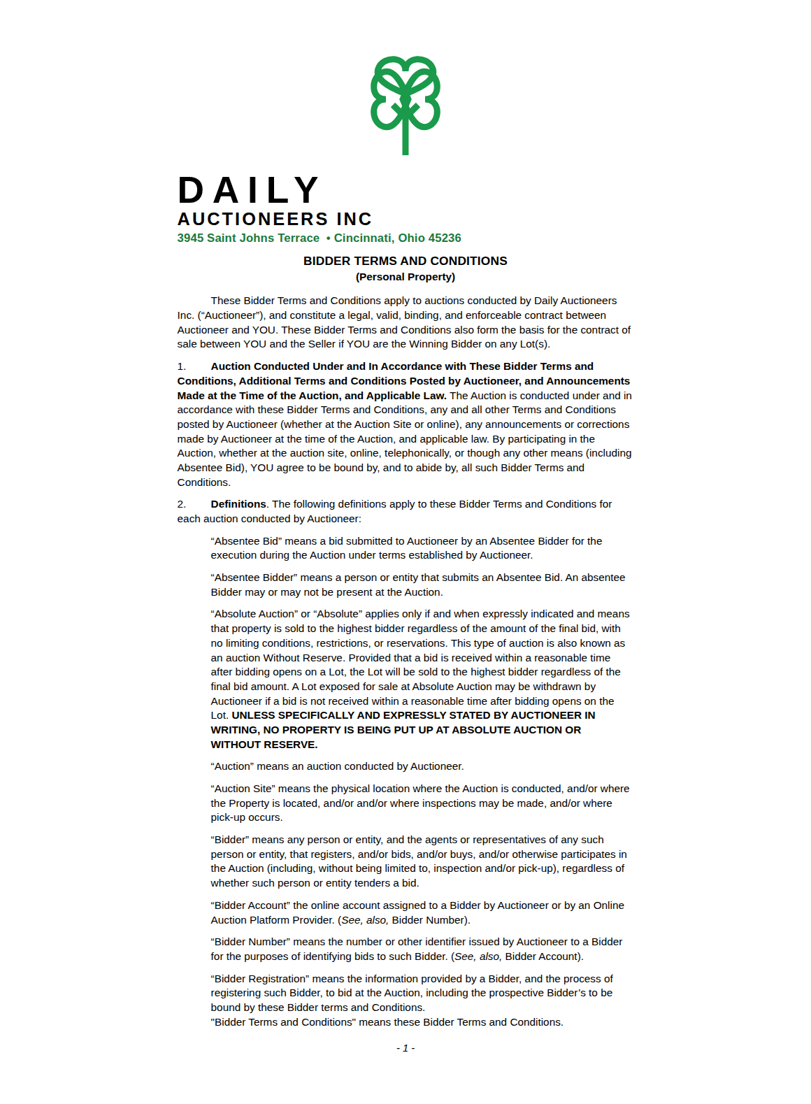DAILY
AUCTIONEERS INC
3945 Saint Johns Terrace • Cincinnati, Ohio 45236
BIDDER TERMS AND CONDITIONS
(Personal Property)
These Bidder Terms and Conditions apply to auctions conducted by Daily Auctioneers Inc. (“Auctioneer”), and constitute a legal, valid, binding, and enforceable contract between Auctioneer and YOU. These Bidder Terms and Conditions also form the basis for the contract of sale between YOU and the Seller if YOU are the Winning Bidder on any Lot(s).
1. Auction Conducted Under and In Accordance with These Bidder Terms and Conditions, Additional Terms and Conditions Posted by Auctioneer, and Announcements Made at the Time of the Auction, and Applicable Law. The Auction is conducted under and in accordance with these Bidder Terms and Conditions, any and all other Terms and Conditions posted by Auctioneer (whether at the Auction Site or online), any announcements or corrections made by Auctioneer at the time of the Auction, and applicable law. By participating in the Auction, whether at the auction site, online, telephonically, or though any other means (including Absentee Bid), YOU agree to be bound by, and to abide by, all such Bidder Terms and Conditions.
2. Definitions. The following definitions apply to these Bidder Terms and Conditions for each auction conducted by Auctioneer:
“Absentee Bid” means a bid submitted to Auctioneer by an Absentee Bidder for the execution during the Auction under terms established by Auctioneer.
“Absentee Bidder” means a person or entity that submits an Absentee Bid. An absentee Bidder may or may not be present at the Auction.
“Absolute Auction” or “Absolute” applies only if and when expressly indicated and means that property is sold to the highest bidder regardless of the amount of the final bid, with no limiting conditions, restrictions, or reservations. This type of auction is also known as an auction Without Reserve. Provided that a bid is received within a reasonable time after bidding opens on a Lot, the Lot will be sold to the highest bidder regardless of the final bid amount. A Lot exposed for sale at Absolute Auction may be withdrawn by Auctioneer if a bid is not received within a reasonable time after bidding opens on the Lot. UNLESS SPECIFICALLY AND EXPRESSLY STATED BY AUCTIONEER IN WRITING, NO PROPERTY IS BEING PUT UP AT ABSOLUTE AUCTION OR WITHOUT RESERVE.
“Auction” means an auction conducted by Auctioneer.
“Auction Site” means the physical location where the Auction is conducted, and/or where the Property is located, and/or and/or where inspections may be made, and/or where pick-up occurs.
“Bidder” means any person or entity, and the agents or representatives of any such person or entity, that registers, and/or bids, and/or buys, and/or otherwise participates in the Auction (including, without being limited to, inspection and/or pick-up), regardless of whether such person or entity tenders a bid.
“Bidder Account” the online account assigned to a Bidder by Auctioneer or by an Online Auction Platform Provider. (See, also, Bidder Number).
“Bidder Number” means the number or other identifier issued by Auctioneer to a Bidder for the purposes of identifying bids to such Bidder. (See, also, Bidder Account).
“Bidder Registration” means the information provided by a Bidder, and the process of registering such Bidder, to bid at the Auction, including the prospective Bidder’s to be bound by these Bidder terms and Conditions.
"Bidder Terms and Conditions" means these Bidder Terms and Conditions.
- 1 -